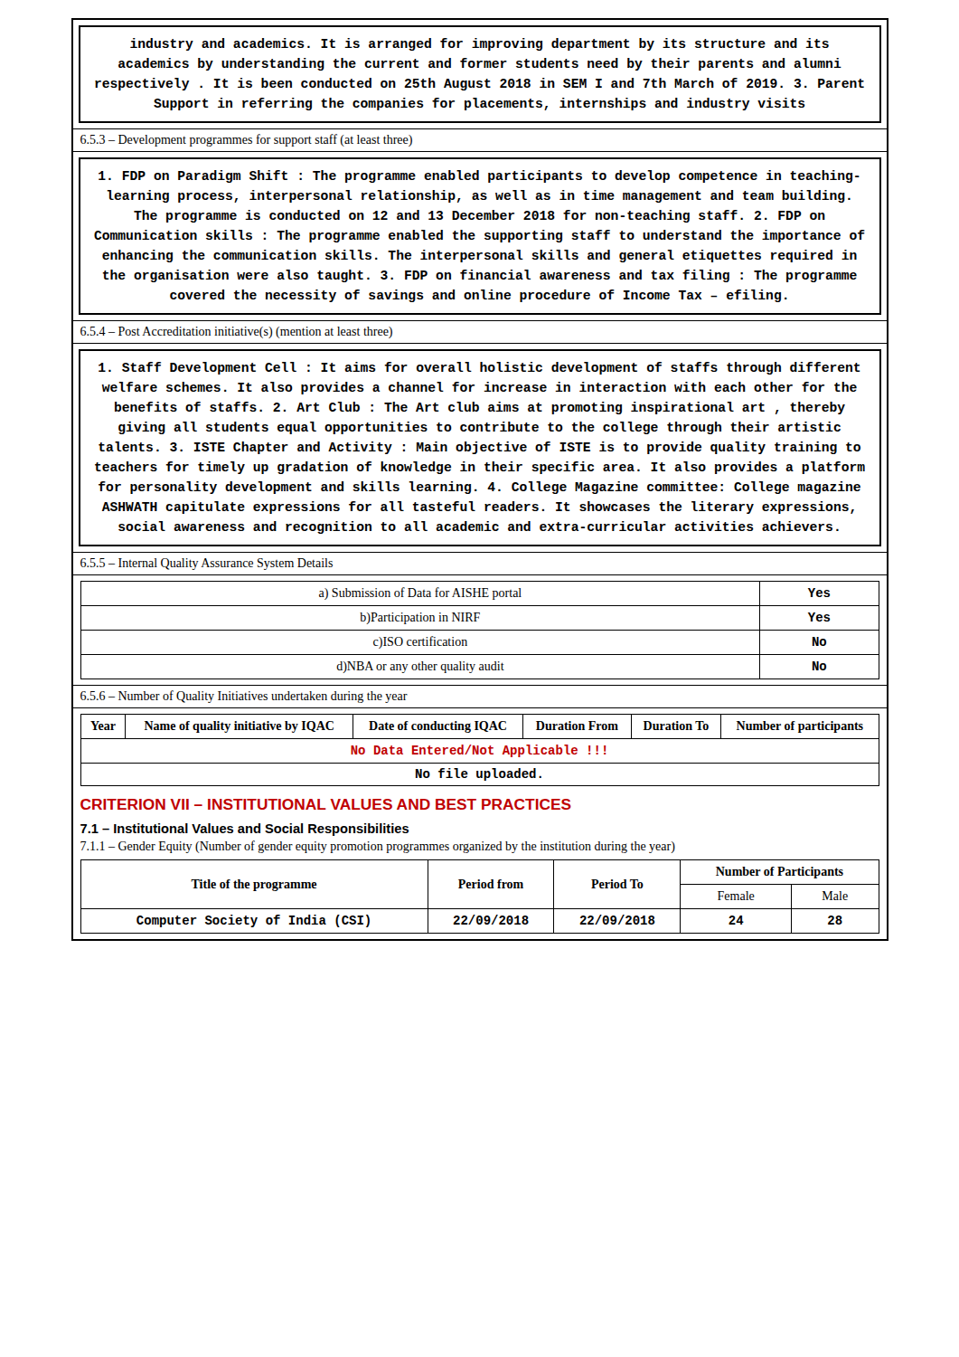industry and academics. It is arranged for improving department by its structure and its academics by understanding the current and former students need by their parents and alumni respectively . It is been conducted on 25th August 2018 in SEM I and 7th March of 2019. 3. Parent Support in referring the companies for placements, internships and industry visits
6.5.3 – Development programmes for support staff (at least three)
1. FDP on Paradigm Shift : The programme enabled participants to develop competence in teaching-learning process, interpersonal relationship, as well as in time management and team building. The programme is conducted on 12 and 13 December 2018 for non-teaching staff. 2. FDP on Communication skills : The programme enabled the supporting staff to understand the importance of enhancing the communication skills. The interpersonal skills and general etiquettes required in the organisation were also taught. 3. FDP on financial awareness and tax filing : The programme covered the necessity of savings and online procedure of Income Tax – efiling.
6.5.4 – Post Accreditation initiative(s) (mention at least three)
1. Staff Development Cell : It aims for overall holistic development of staffs through different welfare schemes. It also provides a channel for increase in interaction with each other for the benefits of staffs. 2. Art Club : The Art club aims at promoting inspirational art , thereby giving all students equal opportunities to contribute to the college through their artistic talents. 3. ISTE Chapter and Activity : Main objective of ISTE is to provide quality training to teachers for timely up gradation of knowledge in their specific area. It also provides a platform for personality development and skills learning. 4. College Magazine committee: College magazine ASHWATH capitulate expressions for all tasteful readers. It showcases the literary expressions, social awareness and recognition to all academic and extra-curricular activities achievers.
6.5.5 – Internal Quality Assurance System Details
| a) Submission of Data for AISHE portal | Yes |
| b)Participation in NIRF | Yes |
| c)ISO certification | No |
| d)NBA or any other quality audit | No |
6.5.6 – Number of Quality Initiatives undertaken during the year
| Year | Name of quality initiative by IQAC | Date of conducting IQAC | Duration From | Duration To | Number of participants |
| --- | --- | --- | --- | --- | --- |
| No Data Entered/Not Applicable !!! |
| No file uploaded. |
CRITERION VII – INSTITUTIONAL VALUES AND BEST PRACTICES
7.1 – Institutional Values and Social Responsibilities
7.1.1 – Gender Equity (Number of gender equity promotion programmes organized by the institution during the year)
| Title of the programme | Period from | Period To | Number of Participants |
| --- | --- | --- | --- |
| Female | Male |
| Computer Society of India (CSI) | 22/09/2018 | 22/09/2018 | 24 | 28 |